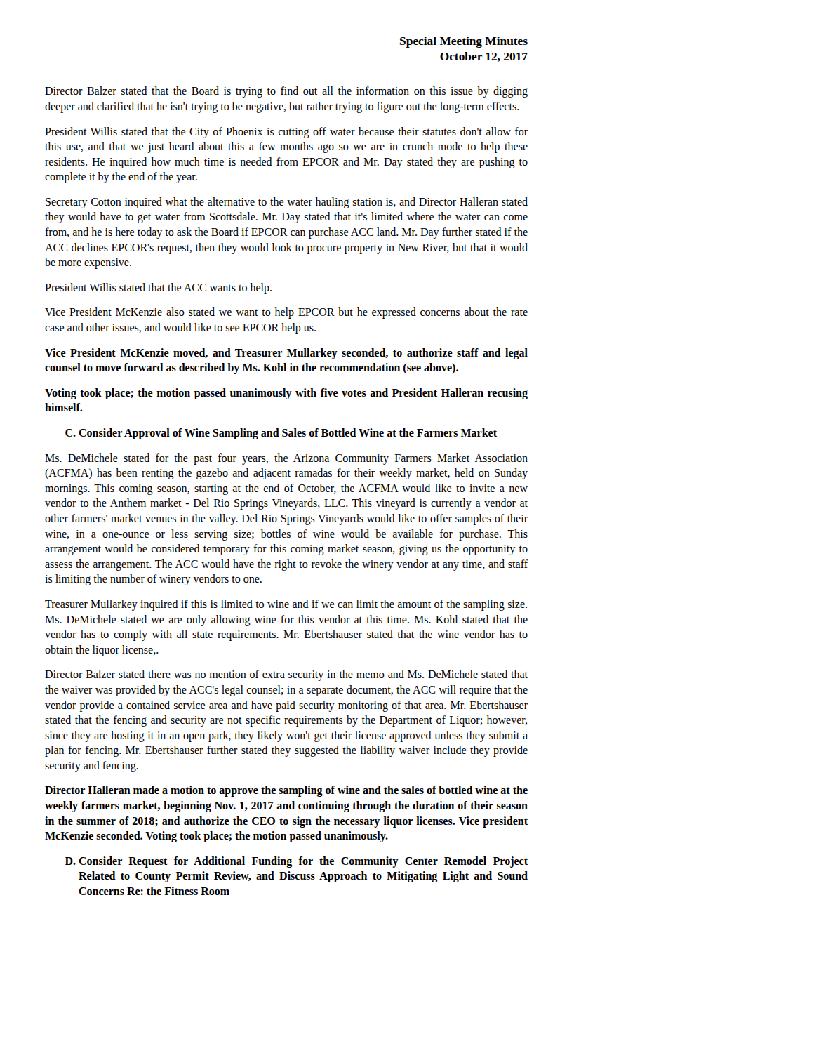Special Meeting Minutes
October 12, 2017
Director Balzer stated that the Board is trying to find out all the information on this issue by digging deeper and clarified that he isn't trying to be negative, but rather trying to figure out the long-term effects.
President Willis stated that the City of Phoenix is cutting off water because their statutes don't allow for this use, and that we just heard about this a few months ago so we are in crunch mode to help these residents. He inquired how much time is needed from EPCOR and Mr. Day stated they are pushing to complete it by the end of the year.
Secretary Cotton inquired what the alternative to the water hauling station is, and Director Halleran stated they would have to get water from Scottsdale. Mr. Day stated that it's limited where the water can come from, and he is here today to ask the Board if EPCOR can purchase ACC land. Mr. Day further stated if the ACC declines EPCOR's request, then they would look to procure property in New River, but that it would be more expensive.
President Willis stated that the ACC wants to help.
Vice President McKenzie also stated we want to help EPCOR but he expressed concerns about the rate case and other issues, and would like to see EPCOR help us.
Vice President McKenzie moved, and Treasurer Mullarkey seconded, to authorize staff and legal counsel to move forward as described by Ms. Kohl in the recommendation (see above).
Voting took place; the motion passed unanimously with five votes and President Halleran recusing himself.
Consider Approval of Wine Sampling and Sales of Bottled Wine at the Farmers Market
Ms. DeMichele stated for the past four years, the Arizona Community Farmers Market Association (ACFMA) has been renting the gazebo and adjacent ramadas for their weekly market, held on Sunday mornings. This coming season, starting at the end of October, the ACFMA would like to invite a new vendor to the Anthem market - Del Rio Springs Vineyards, LLC. This vineyard is currently a vendor at other farmers' market venues in the valley. Del Rio Springs Vineyards would like to offer samples of their wine, in a one-ounce or less serving size; bottles of wine would be available for purchase. This arrangement would be considered temporary for this coming market season, giving us the opportunity to assess the arrangement. The ACC would have the right to revoke the winery vendor at any time, and staff is limiting the number of winery vendors to one.
Treasurer Mullarkey inquired if this is limited to wine and if we can limit the amount of the sampling size. Ms. DeMichele stated we are only allowing wine for this vendor at this time. Ms. Kohl stated that the vendor has to comply with all state requirements. Mr. Ebertshauser stated that the wine vendor has to obtain the liquor license,.
Director Balzer stated there was no mention of extra security in the memo and Ms. DeMichele stated that the waiver was provided by the ACC's legal counsel; in a separate document, the ACC will require that the vendor provide a contained service area and have paid security monitoring of that area. Mr. Ebertshauser stated that the fencing and security are not specific requirements by the Department of Liquor; however, since they are hosting it in an open park, they likely won't get their license approved unless they submit a plan for fencing. Mr. Ebertshauser further stated they suggested the liability waiver include they provide security and fencing.
Director Halleran made a motion to approve the sampling of wine and the sales of bottled wine at the weekly farmers market, beginning Nov. 1, 2017 and continuing through the duration of their season in the summer of 2018; and authorize the CEO to sign the necessary liquor licenses. Vice president McKenzie seconded. Voting took place; the motion passed unanimously.
Consider Request for Additional Funding for the Community Center Remodel Project Related to County Permit Review, and Discuss Approach to Mitigating Light and Sound Concerns Re: the Fitness Room